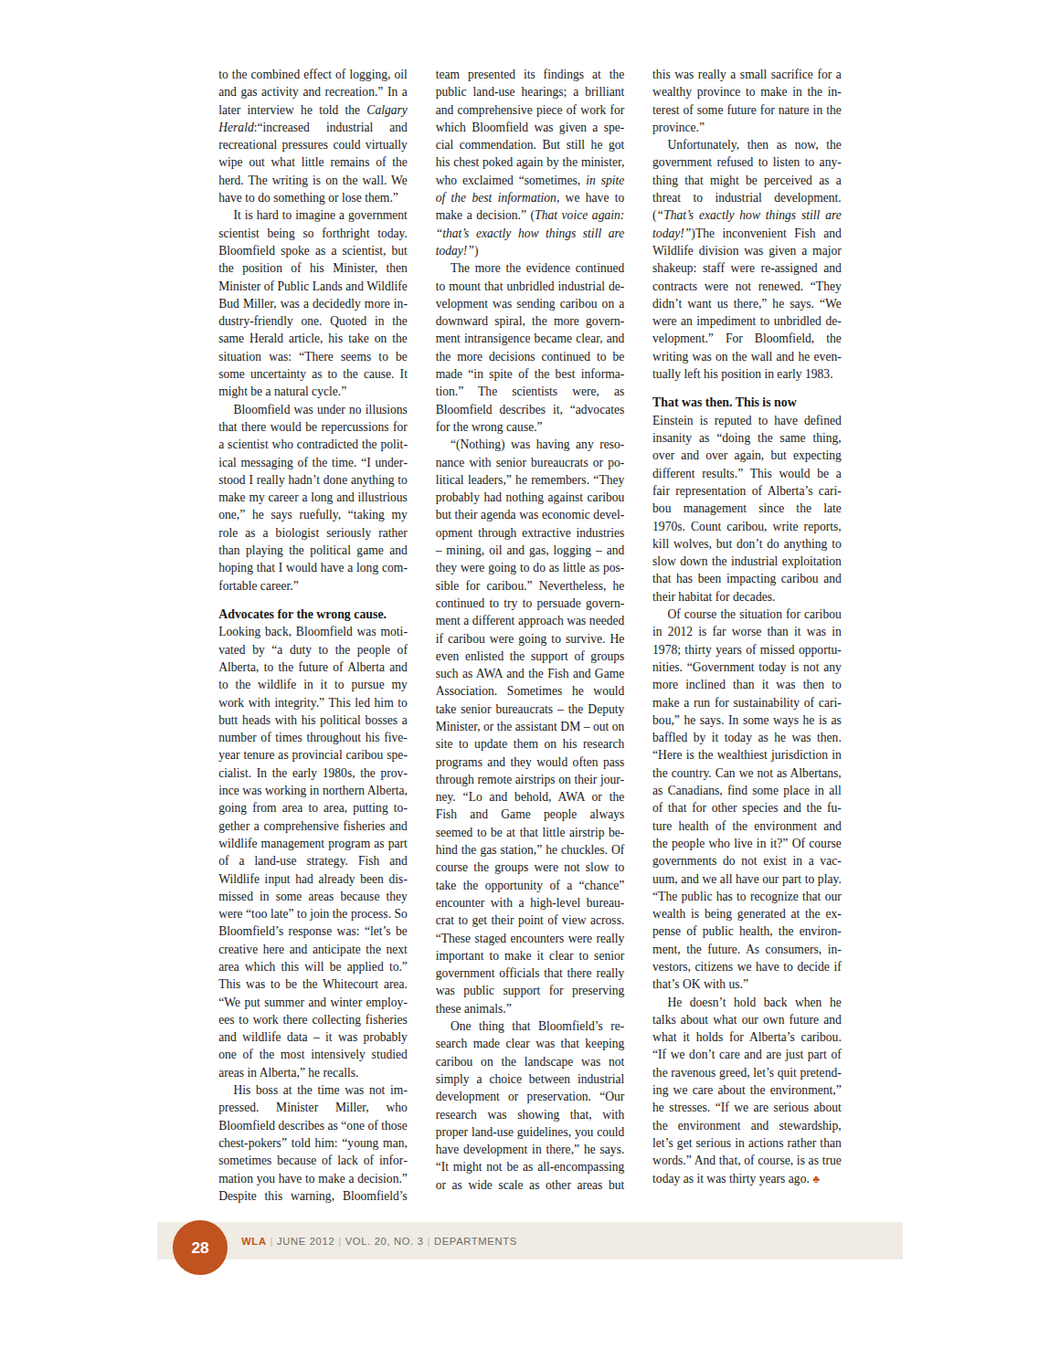to the combined effect of logging, oil and gas activity and recreation.” In a later interview he told the Calgary Herald:“increased industrial and recreational pressures could virtually wipe out what little remains of the herd. The writing is on the wall. We have to do something or lose them.”
It is hard to imagine a government scientist being so forthright today. Bloomfield spoke as a scientist, but the position of his Minister, then Minister of Public Lands and Wildlife Bud Miller, was a decidedly more industry-friendly one. Quoted in the same Herald article, his take on the situation was: “There seems to be some uncertainty as to the cause. It might be a natural cycle.”
Bloomfield was under no illusions that there would be repercussions for a scientist who contradicted the political messaging of the time. “I understood I really hadn’t done anything to make my career a long and illustrious one,” he says ruefully, “taking my role as a biologist seriously rather than playing the political game and hoping that I would have a long comfortable career.”
Advocates for the wrong cause.
Looking back, Bloomfield was motivated by “a duty to the people of Alberta, to the future of Alberta and to the wildlife in it to pursue my work with integrity.” This led him to butt heads with his political bosses a number of times throughout his five-year tenure as provincial caribou specialist. In the early 1980s, the province was working in northern Alberta, going from area to area, putting together a comprehensive fisheries and wildlife management program as part of a land-use strategy. Fish and Wildlife input had already been dismissed in some areas because they were “too late” to join the process. So Bloomfield’s response was: “let’s be creative here and anticipate the next area which this will be applied to.” This was to be the Whitecourt area. “We put summer and winter employees to work there collecting fisheries and wildlife data – it was probably one of the most intensively studied areas in Alberta,” he recalls.
His boss at the time was not impressed. Minister Miller, who Bloomfield describes as “one of those chest-pokers” told him: “young man, sometimes because of lack of information you have to make a decision.” Despite this warning, Bloomfield’s team presented its findings at the public land-use hearings; a brilliant and comprehensive piece of work for which Bloomfield was given a special commendation. But still he got his chest poked again by the minister, who exclaimed “sometimes, in spite of the best information, we have to make a decision.” (That voice again: “that’s exactly how things still are today!”)
The more the evidence continued to mount that unbridled industrial development was sending caribou on a downward spiral, the more government intransigence became clear, and the more decisions continued to be made “in spite of the best information.” The scientists were, as Bloomfield describes it, “advocates for the wrong cause.”
“(Nothing) was having any resonance with senior bureaucrats or political leaders,” he remembers. “They probably had nothing against caribou but their agenda was economic development through extractive industries – mining, oil and gas, logging – and they were going to do as little as possible for caribou.” Nevertheless, he continued to try to persuade government a different approach was needed if caribou were going to survive. He even enlisted the support of groups such as AWA and the Fish and Game Association. Sometimes he would take senior bureaucrats – the Deputy Minister, or the assistant DM – out on site to update them on his research programs and they would often pass through remote airstrips on their journey. “Lo and behold, AWA or the Fish and Game people always seemed to be at that little airstrip behind the gas station,” he chuckles. Of course the groups were not slow to take the opportunity of a “chance” encounter with a high-level bureaucrat to get their point of view across. “These staged encounters were really important to make it clear to senior government officials that there really was public support for preserving these animals.”
One thing that Bloomfield’s research made clear was that keeping caribou on the landscape was not simply a choice between industrial development or preservation. “Our research was showing that, with proper land-use guidelines, you could have development in there,” he says. “It might not be as all-encompassing or as wide scale as other areas but this was really a small sacrifice for a wealthy province to make in the interest of some future for nature in the province.”
Unfortunately, then as now, the government refused to listen to anything that might be perceived as a threat to industrial development. (“That’s exactly how things still are today!”)The inconvenient Fish and Wildlife division was given a major shakeup: staff were re-assigned and contracts were not renewed. “They didn’t want us there,” he says. “We were an impediment to unbridled development.” For Bloomfield, the writing was on the wall and he eventually left his position in early 1983.
That was then. This is now
Einstein is reputed to have defined insanity as “doing the same thing, over and over again, but expecting different results.” This would be a fair representation of Alberta’s caribou management since the late 1970s. Count caribou, write reports, kill wolves, but don’t do anything to slow down the industrial exploitation that has been impacting caribou and their habitat for decades.
Of course the situation for caribou in 2012 is far worse than it was in 1978; thirty years of missed opportunities. “Government today is not any more inclined than it was then to make a run for sustainability of caribou,” he says. In some ways he is as baffled by it today as he was then. “Here is the wealthiest jurisdiction in the country. Can we not as Albertans, as Canadians, find some place in all of that for other species and the future health of the environment and the people who live in it?” Of course governments do not exist in a vacuum, and we all have our part to play. “The public has to recognize that our wealth is being generated at the expense of public health, the environment, the future. As consumers, investors, citizens we have to decide if that’s OK with us.”
He doesn’t hold back when he talks about what our own future and what it holds for Alberta’s caribou. “If we don’t care and are just part of the ravenous greed, let’s quit pretending we care about the environment,” he stresses. “If we are serious about the environment and stewardship, let’s get serious in actions rather than words.” And that, of course, is as true today as it was thirty years ago. ♣
28
WLA|June 2012|Vol. 20, No. 3|Departments